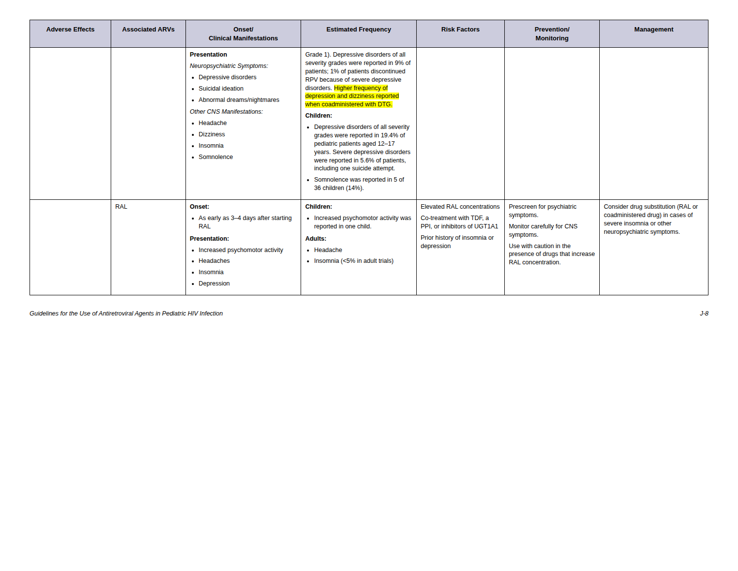| Adverse Effects | Associated ARVs | Onset/ Clinical Manifestations | Estimated Frequency | Risk Factors | Prevention/ Monitoring | Management |
| --- | --- | --- | --- | --- | --- | --- |
| | | Presentation Neuropsychiatric Symptoms: Depressive disorders Suicidal ideation Abnormal dreams/nightmares Other CNS Manifestations: Headache Dizziness Insomnia Somnolence | Grade 1). Depressive disorders of all severity grades were reported in 9% of patients; 1% of patients discontinued RPV because of severe depressive disorders. Higher frequency of depression and dizziness reported when coadministered with DTG. Children: Depressive disorders of all severity grades were reported in 19.4% of pediatric patients aged 12–17 years. Severe depressive disorders were reported in 5.6% of patients, including one suicide attempt. Somnolence was reported in 5 of 36 children (14%). | | | |
| | RAL | Onset: As early as 3–4 days after starting RAL Presentation: Increased psychomotor activity Headaches Insomnia Depression | Children: Increased psychomotor activity was reported in one child. Adults: Headache Insomnia (<5% in adult trials) | Elevated RAL concentrations Co-treatment with TDF, a PPI, or inhibitors of UGT1A1 Prior history of insomnia or depression | Prescreen for psychiatric symptoms. Monitor carefully for CNS symptoms. Use with caution in the presence of drugs that increase RAL concentration. | Consider drug substitution (RAL or coadministered drug) in cases of severe insomnia or other neuropsychiatric symptoms. |
Guidelines for the Use of Antiretroviral Agents in Pediatric HIV Infection J-8